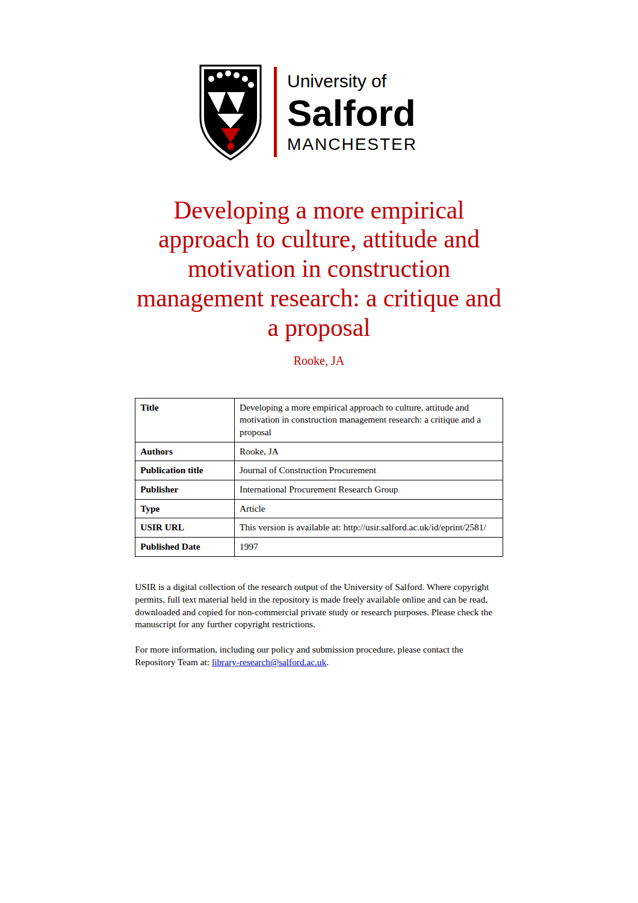University of Salford MANCHESTER
Developing a more empirical approach to culture, attitude and motivation in construction management research: a critique and a proposal
Rooke, JA
| Title | Developing a more empirical approach to culture, attitude and motivation in construction management research: a critique and a proposal |
| Authors | Rooke, JA |
| Publication title | Journal of Construction Procurement |
| Publisher | International Procurement Research Group |
| Type | Article |
| USIR URL | This version is available at: http://usir.salford.ac.uk/id/eprint/2581/ |
| Published Date | 1997 |
USIR is a digital collection of the research output of the University of Salford. Where copyright permits, full text material held in the repository is made freely available online and can be read, downloaded and copied for non-commercial private study or research purposes. Please check the manuscript for any further copyright restrictions.
For more information, including our policy and submission procedure, please contact the Repository Team at: library-research@salford.ac.uk.